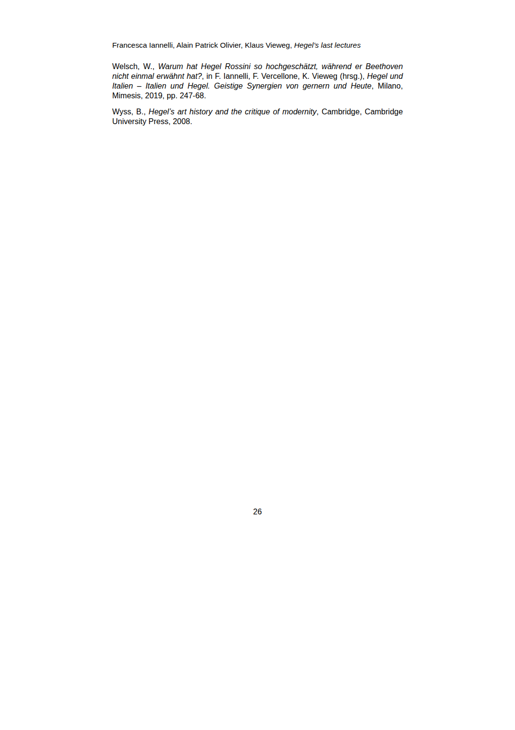Francesca Iannelli, Alain Patrick Olivier, Klaus Vieweg, Hegel’s last lectures
Welsch, W., Warum hat Hegel Rossini so hochgeschätzt, während er Beethoven nicht einmal erwähnt hat?, in F. Iannelli, F. Vercellone, K. Vieweg (hrsg.), Hegel und Italien – Italien und Hegel. Geistige Synergien von gernern und Heute, Milano, Mimesis, 2019, pp. 247-68.
Wyss, B., Hegel’s art history and the critique of modernity, Cambridge, Cambridge University Press, 2008.
26